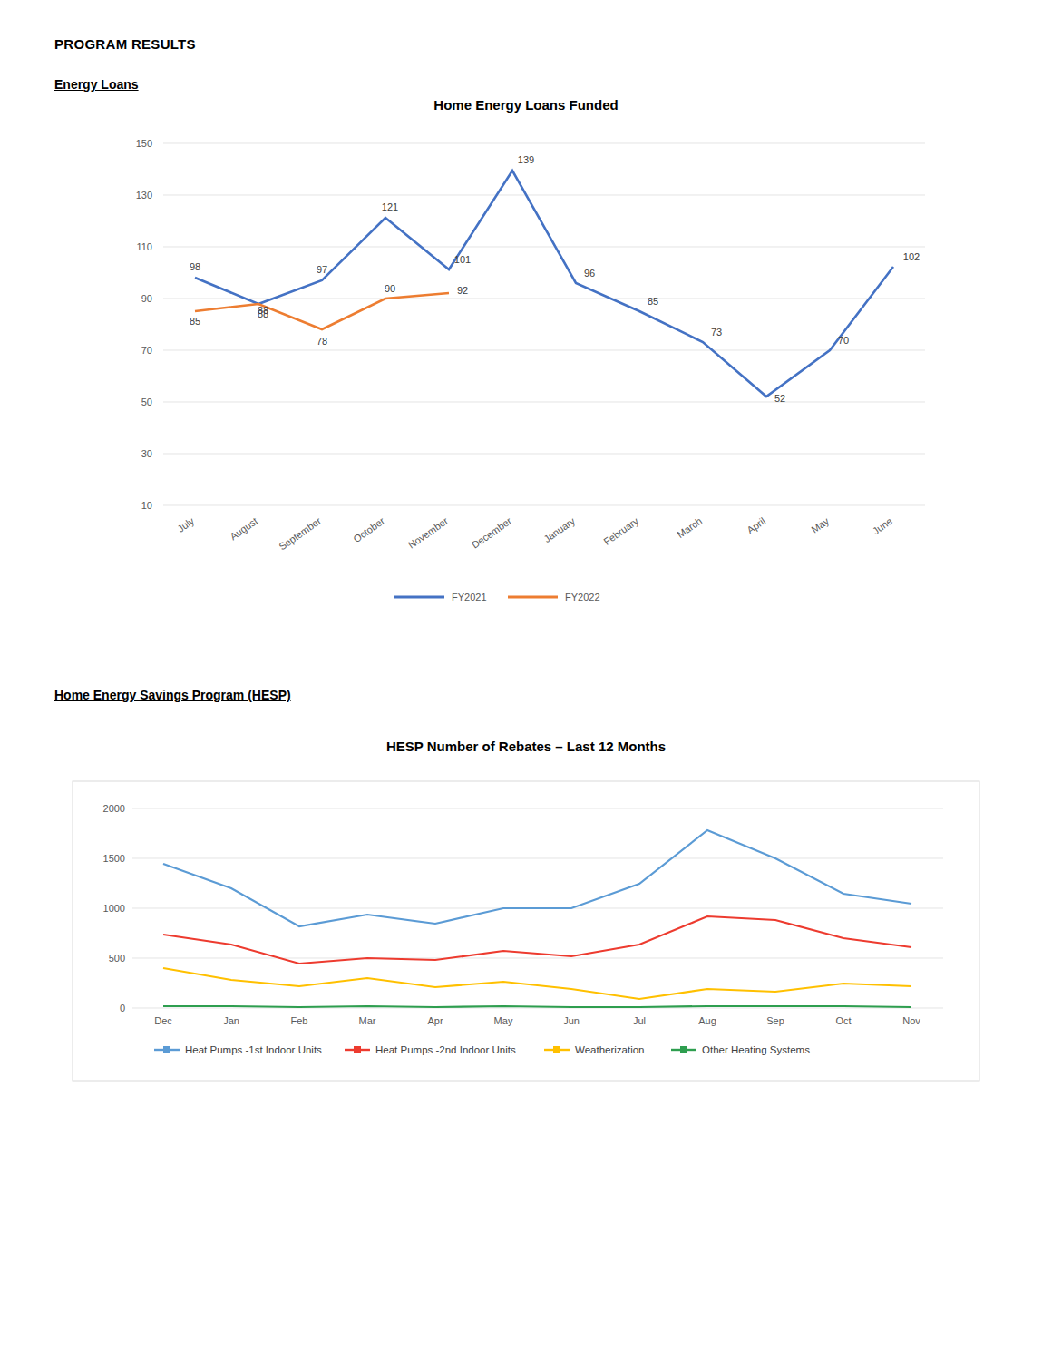PROGRAM RESULTS
Energy Loans
Home Energy Loans Funded
150 130 110 90 70 50 30 10 98 88 97 121 101 139 96 85 73 52 70 102 85 88 78 90 92 July August September October November December January February March April May June FY2021 FY2022
Home Energy Savings Program (HESP)
HESP Number of Rebates – Last 12 Months
2000 1500 1000 500 0 Dec Jan Feb Mar Apr May Jun Jul Aug Sep Oct Nov Heat Pumps -1st Indoor Units Heat Pumps -2nd Indoor Units Weatherization Other Heating Systems